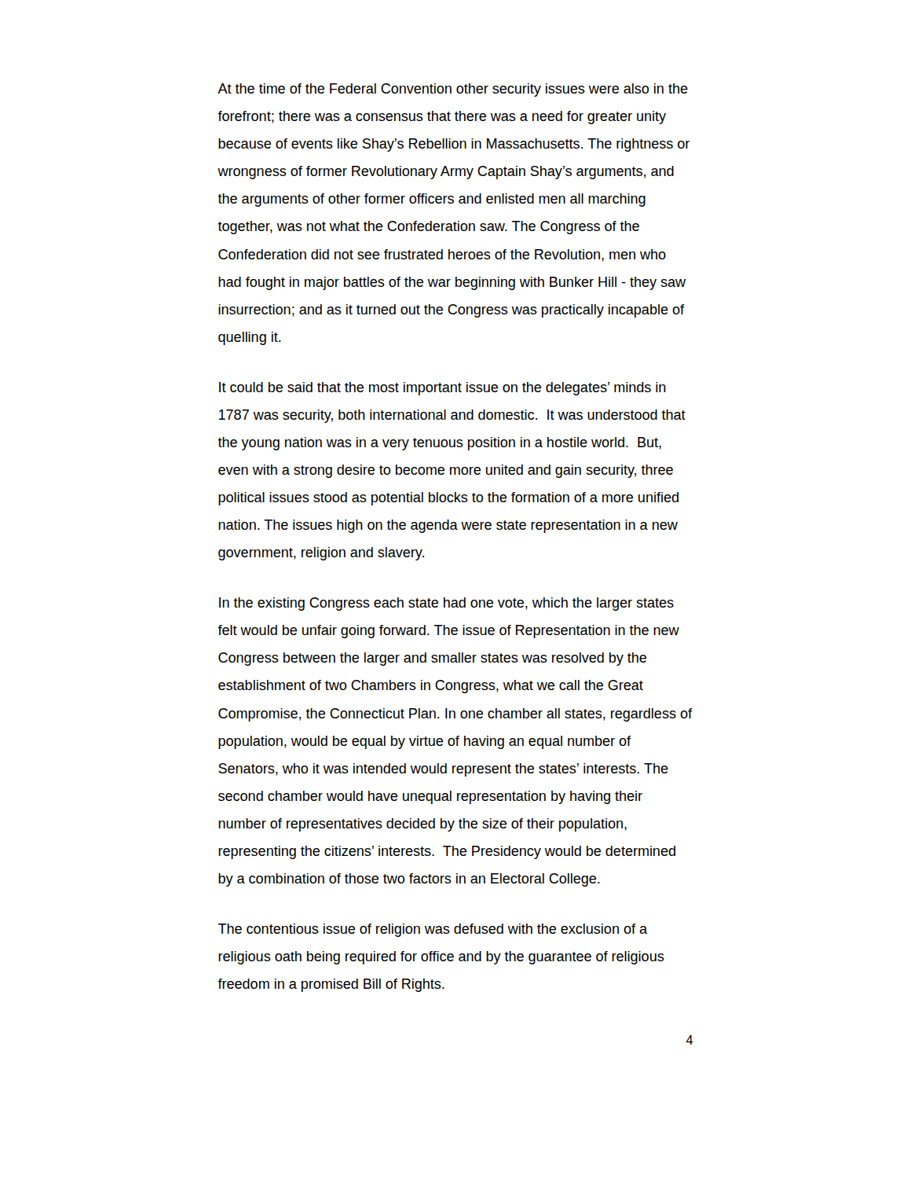At the time of the Federal Convention other security issues were also in the forefront; there was a consensus that there was a need for greater unity because of events like Shay’s Rebellion in Massachusetts. The rightness or wrongness of former Revolutionary Army Captain Shay’s arguments, and the arguments of other former officers and enlisted men all marching together, was not what the Confederation saw. The Congress of the Confederation did not see frustrated heroes of the Revolution, men who had fought in major battles of the war beginning with Bunker Hill - they saw insurrection; and as it turned out the Congress was practically incapable of quelling it.
It could be said that the most important issue on the delegates’ minds in 1787 was security, both international and domestic. It was understood that the young nation was in a very tenuous position in a hostile world. But, even with a strong desire to become more united and gain security, three political issues stood as potential blocks to the formation of a more unified nation. The issues high on the agenda were state representation in a new government, religion and slavery.
In the existing Congress each state had one vote, which the larger states felt would be unfair going forward. The issue of Representation in the new Congress between the larger and smaller states was resolved by the establishment of two Chambers in Congress, what we call the Great Compromise, the Connecticut Plan. In one chamber all states, regardless of population, would be equal by virtue of having an equal number of Senators, who it was intended would represent the states’ interests. The second chamber would have unequal representation by having their number of representatives decided by the size of their population, representing the citizens’ interests. The Presidency would be determined by a combination of those two factors in an Electoral College.
The contentious issue of religion was defused with the exclusion of a religious oath being required for office and by the guarantee of religious freedom in a promised Bill of Rights.
4